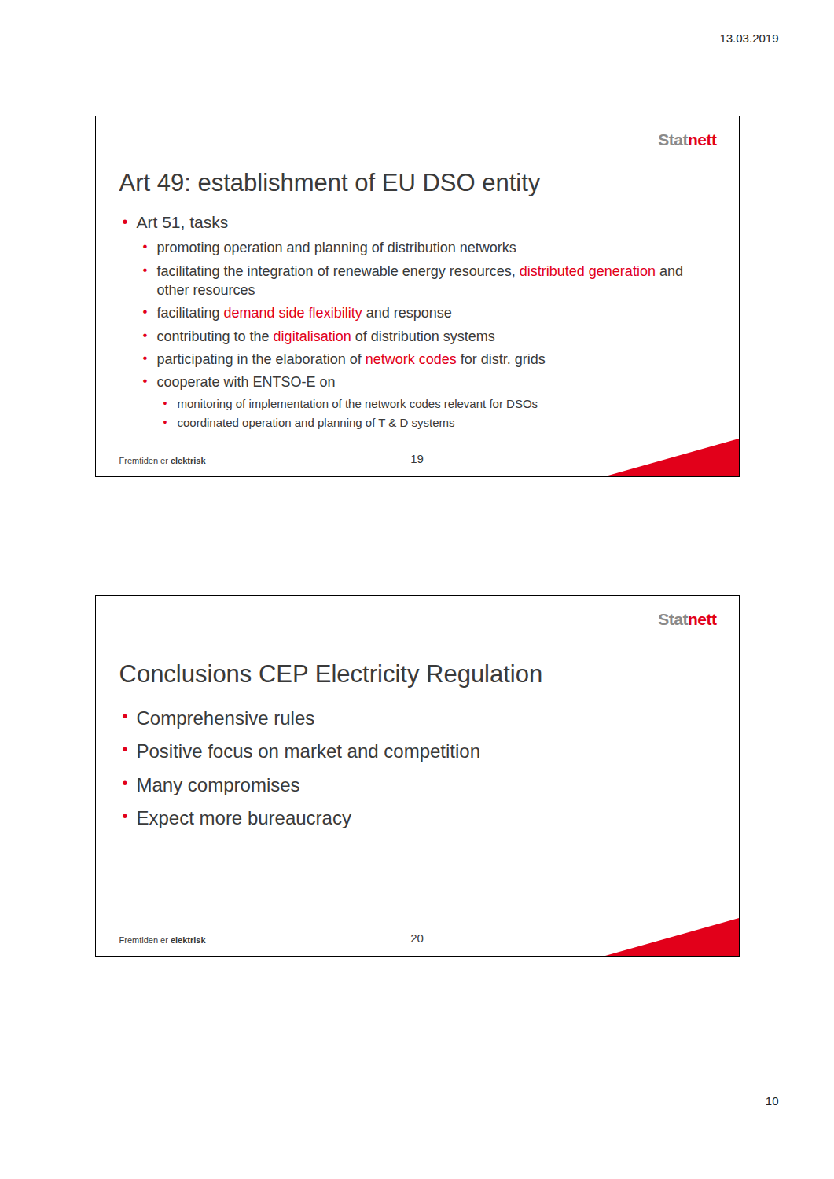13.03.2019
Stat nett
Art 49: establishment of EU DSO entity
Art 51, tasks
promoting operation and planning of distribution networks
facilitating the integration of renewable energy resources, distributed generation and other resources
facilitating demand side flexibility and response
contributing to the digitalisation of distribution systems
participating in the elaboration of network codes for distr. grids
cooperate with ENTSO-E on
monitoring of implementation of the network codes relevant for DSOs
coordinated operation and planning of T & D systems
Fremtiden er elektrisk
19
Stat nett
Conclusions CEP Electricity Regulation
Comprehensive rules
Positive focus on market and competition
Many compromises
Expect more bureaucracy
Fremtiden er elektrisk
20
10